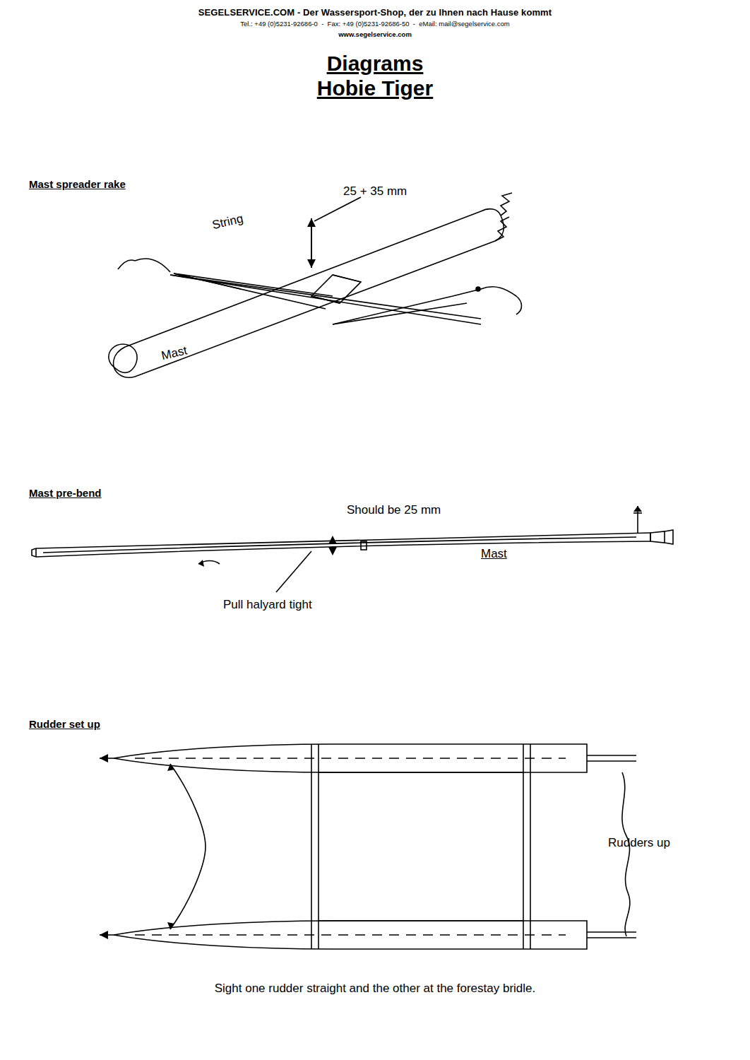SEGELSERVICE.COM - Der Wassersport-Shop, der zu Ihnen nach Hause kommt
Tel.: +49 (0)5231-92686-0 - Fax: +49 (0)5231-92686-50 - eMail: mail@segelservice.com
www.segelservice.com
Diagrams Hobie Tiger
Mast spreader rake
25 + 35 mm
String
Mast
Mast pre-bend
Should be 25 mm
Mast
Pull halyard tight
Rudder set up
Rudders up
Sight one rudder straight and the other at the forestay bridle.